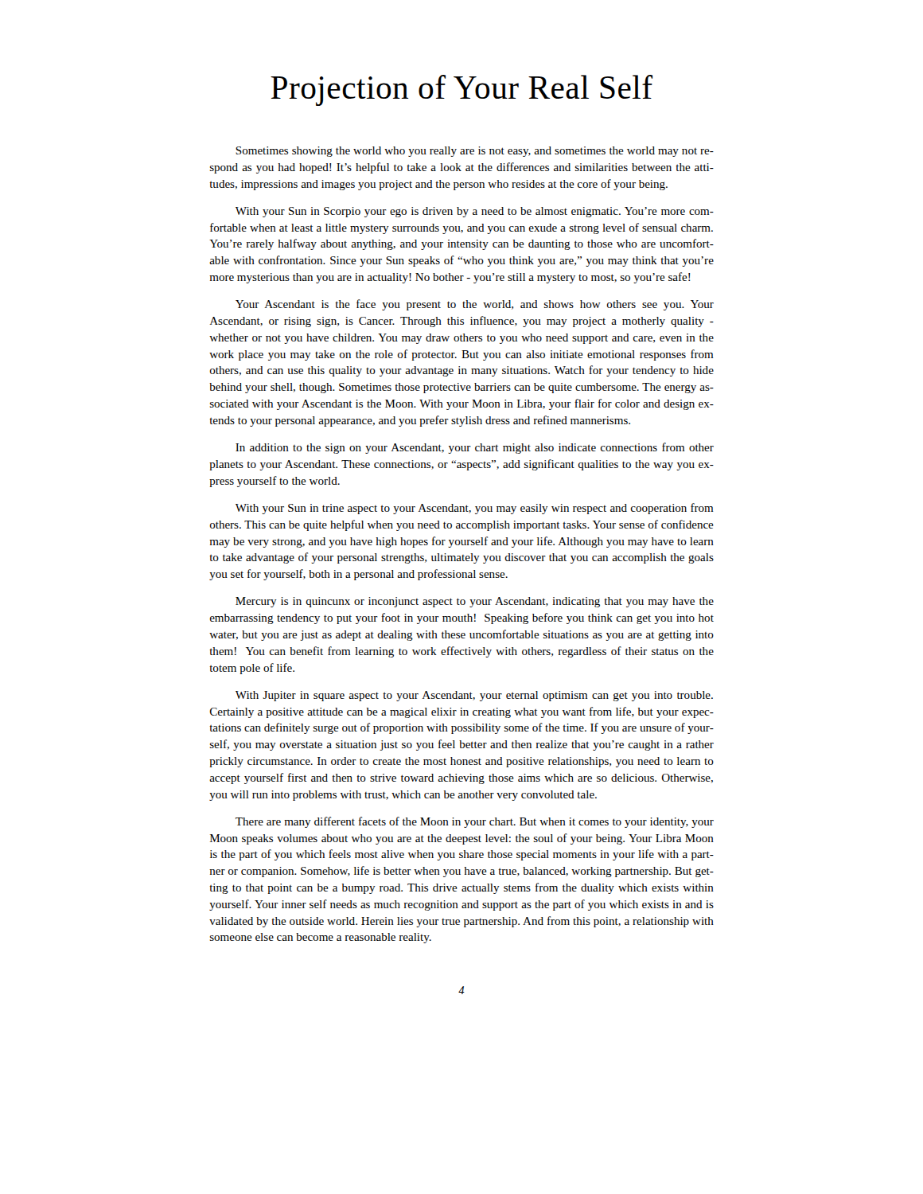Projection of Your Real Self
Sometimes showing the world who you really are is not easy, and sometimes the world may not respond as you had hoped! It’s helpful to take a look at the differences and similarities between the attitudes, impressions and images you project and the person who resides at the core of your being.
With your Sun in Scorpio your ego is driven by a need to be almost enigmatic. You’re more comfortable when at least a little mystery surrounds you, and you can exude a strong level of sensual charm. You’re rarely halfway about anything, and your intensity can be daunting to those who are uncomfortable with confrontation. Since your Sun speaks of “who you think you are,” you may think that you’re more mysterious than you are in actuality! No bother - you’re still a mystery to most, so you’re safe!
Your Ascendant is the face you present to the world, and shows how others see you. Your Ascendant, or rising sign, is Cancer. Through this influence, you may project a motherly quality - whether or not you have children. You may draw others to you who need support and care, even in the work place you may take on the role of protector. But you can also initiate emotional responses from others, and can use this quality to your advantage in many situations. Watch for your tendency to hide behind your shell, though. Sometimes those protective barriers can be quite cumbersome. The energy associated with your Ascendant is the Moon. With your Moon in Libra, your flair for color and design extends to your personal appearance, and you prefer stylish dress and refined mannerisms.
In addition to the sign on your Ascendant, your chart might also indicate connections from other planets to your Ascendant. These connections, or “aspects”, add significant qualities to the way you express yourself to the world.
With your Sun in trine aspect to your Ascendant, you may easily win respect and cooperation from others. This can be quite helpful when you need to accomplish important tasks. Your sense of confidence may be very strong, and you have high hopes for yourself and your life. Although you may have to learn to take advantage of your personal strengths, ultimately you discover that you can accomplish the goals you set for yourself, both in a personal and professional sense.
Mercury is in quincunx or inconjunct aspect to your Ascendant, indicating that you may have the embarrassing tendency to put your foot in your mouth! Speaking before you think can get you into hot water, but you are just as adept at dealing with these uncomfortable situations as you are at getting into them! You can benefit from learning to work effectively with others, regardless of their status on the totem pole of life.
With Jupiter in square aspect to your Ascendant, your eternal optimism can get you into trouble. Certainly a positive attitude can be a magical elixir in creating what you want from life, but your expectations can definitely surge out of proportion with possibility some of the time. If you are unsure of yourself, you may overstate a situation just so you feel better and then realize that you’re caught in a rather prickly circumstance. In order to create the most honest and positive relationships, you need to learn to accept yourself first and then to strive toward achieving those aims which are so delicious. Otherwise, you will run into problems with trust, which can be another very convoluted tale.
There are many different facets of the Moon in your chart. But when it comes to your identity, your Moon speaks volumes about who you are at the deepest level: the soul of your being. Your Libra Moon is the part of you which feels most alive when you share those special moments in your life with a partner or companion. Somehow, life is better when you have a true, balanced, working partnership. But getting to that point can be a bumpy road. This drive actually stems from the duality which exists within yourself. Your inner self needs as much recognition and support as the part of you which exists in and is validated by the outside world. Herein lies your true partnership. And from this point, a relationship with someone else can become a reasonable reality.
4